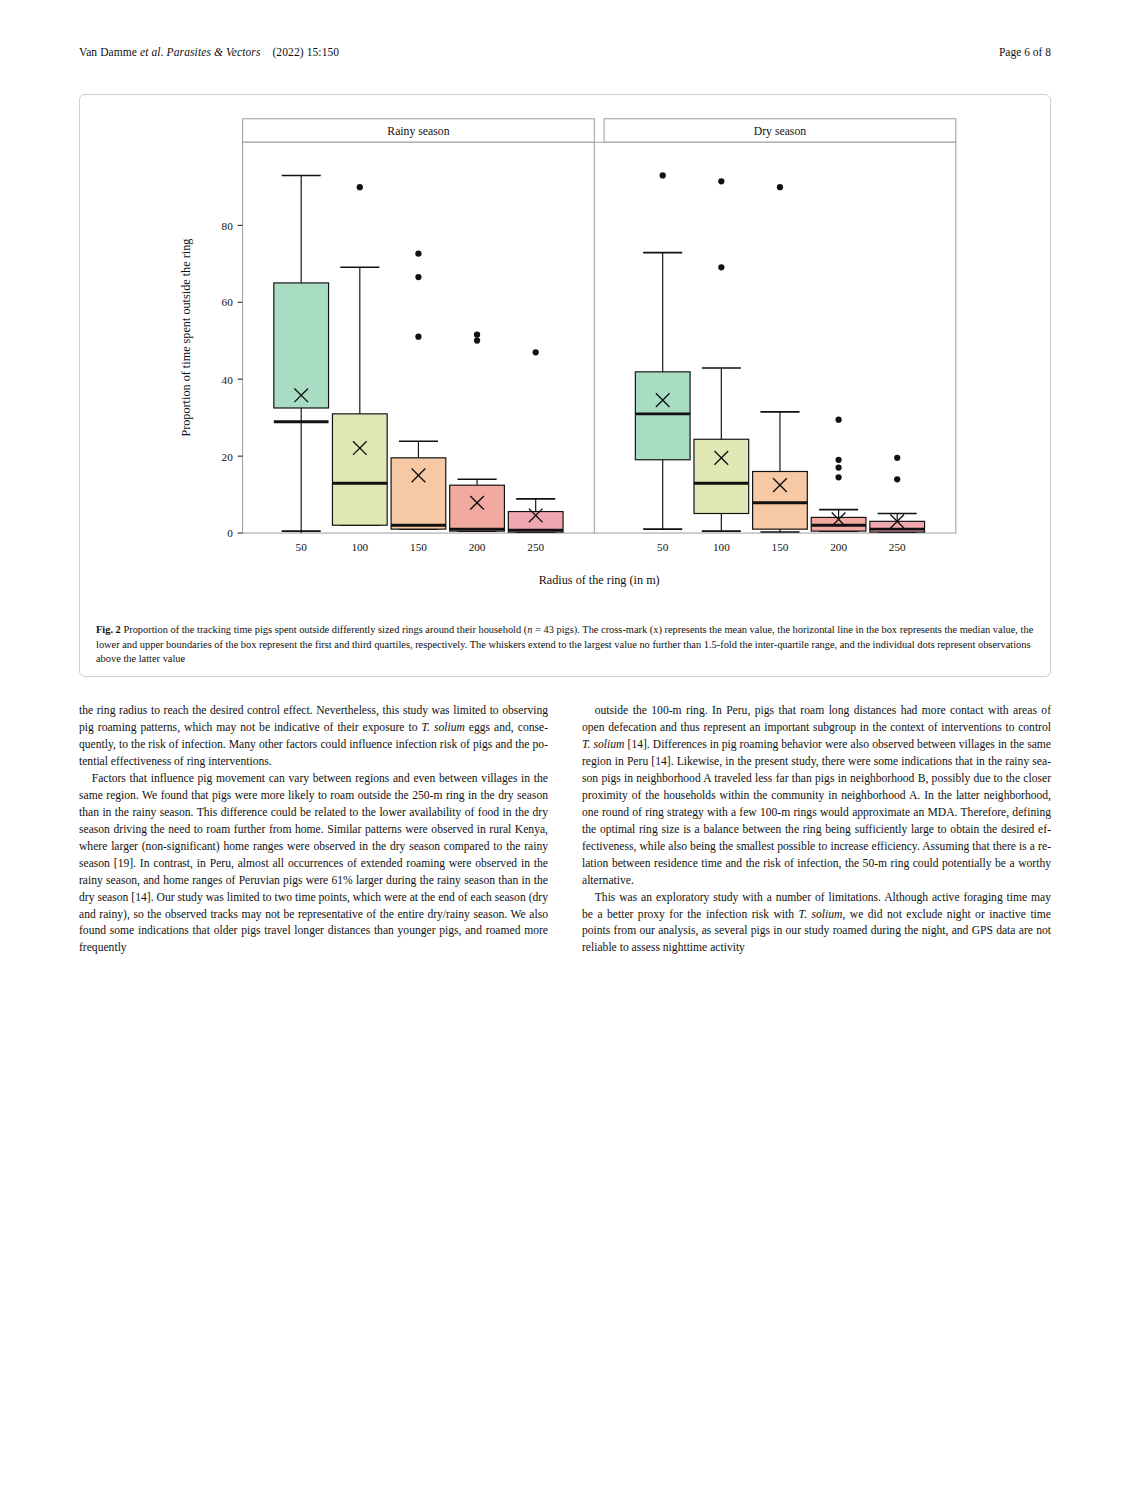Van Damme et al. Parasites & Vectors (2022) 15:150
Page 6 of 8
Rainy season Dry season 0 20 40 60 80 Proportion of time spent outside the ring Radius of the ring (in m) 50 100 150 200 250 50 100 150 200 250
Fig. 2 Proportion of the tracking time pigs spent outside differently sized rings around their household (n = 43 pigs). The cross-mark (x) represents the mean value, the horizontal line in the box represents the median value, the lower and upper boundaries of the box represent the first and third quartiles, respectively. The whiskers extend to the largest value no further than 1.5-fold the inter-quartile range, and the individual dots represent observations above the latter value
the ring radius to reach the desired control effect. Nevertheless, this study was limited to observing pig roaming patterns, which may not be indicative of their exposure to T. solium eggs and, consequently, to the risk of infection. Many other factors could influence infection risk of pigs and the potential effectiveness of ring interventions.
Factors that influence pig movement can vary between regions and even between villages in the same region. We found that pigs were more likely to roam outside the 250-m ring in the dry season than in the rainy season. This difference could be related to the lower availability of food in the dry season driving the need to roam further from home. Similar patterns were observed in rural Kenya, where larger (non-significant) home ranges were observed in the dry season compared to the rainy season [19]. In contrast, in Peru, almost all occurrences of extended roaming were observed in the rainy season, and home ranges of Peruvian pigs were 61% larger during the rainy season than in the dry season [14]. Our study was limited to two time points, which were at the end of each season (dry and rainy), so the observed tracks may not be representative of the entire dry/rainy season. We also found some indications that older pigs travel longer distances than younger pigs, and roamed more frequently
outside the 100-m ring. In Peru, pigs that roam long distances had more contact with areas of open defecation and thus represent an important subgroup in the context of interventions to control T. solium [14]. Differences in pig roaming behavior were also observed between villages in the same region in Peru [14]. Likewise, in the present study, there were some indications that in the rainy season pigs in neighborhood A traveled less far than pigs in neighborhood B, possibly due to the closer proximity of the households within the community in neighborhood A. In the latter neighborhood, one round of ring strategy with a few 100-m rings would approximate an MDA. Therefore, defining the optimal ring size is a balance between the ring being sufficiently large to obtain the desired effectiveness, while also being the smallest possible to increase efficiency. Assuming that there is a relation between residence time and the risk of infection, the 50-m ring could potentially be a worthy alternative.
This was an exploratory study with a number of limitations. Although active foraging time may be a better proxy for the infection risk with T. solium, we did not exclude night or inactive time points from our analysis, as several pigs in our study roamed during the night, and GPS data are not reliable to assess nighttime activity